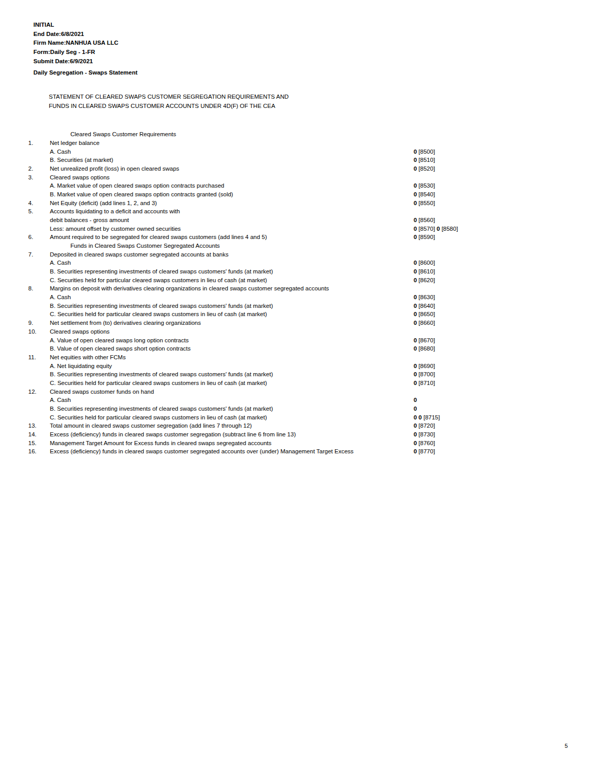INITIAL
End Date:6/8/2021
Firm Name:NANHUA USA LLC
Form:Daily Seg - 1-FR
Submit Date:6/9/2021
Daily Segregation - Swaps Statement
STATEMENT OF CLEARED SWAPS CUSTOMER SEGREGATION REQUIREMENTS AND
FUNDS IN CLEARED SWAPS CUSTOMER ACCOUNTS UNDER 4D(F) OF THE CEA
| | Cleared Swaps Customer Requirements | |
| 1. | Net ledger balance | |
| | A. Cash | 0 [8500] |
| | B. Securities (at market) | 0 [8510] |
| 2. | Net unrealized profit (loss) in open cleared swaps | 0 [8520] |
| 3. | Cleared swaps options | |
| | A. Market value of open cleared swaps option contracts purchased | 0 [8530] |
| | B. Market value of open cleared swaps option contracts granted (sold) | 0 [8540] |
| 4. | Net Equity (deficit) (add lines 1, 2, and 3) | 0 [8550] |
| 5. | Accounts liquidating to a deficit and accounts with | |
| | debit balances - gross amount | 0 [8560] |
| | Less: amount offset by customer owned securities | 0 [8570] 0 [8580] |
| 6. | Amount required to be segregated for cleared swaps customers (add lines 4 and 5) | 0 [8590] |
| | Funds in Cleared Swaps Customer Segregated Accounts | |
| 7. | Deposited in cleared swaps customer segregated accounts at banks | |
| | A. Cash | 0 [8600] |
| | B. Securities representing investments of cleared swaps customers' funds (at market) | 0 [8610] |
| | C. Securities held for particular cleared swaps customers in lieu of cash (at market) | 0 [8620] |
| 8. | Margins on deposit with derivatives clearing organizations in cleared swaps customer segregated accounts | |
| | A. Cash | 0 [8630] |
| | B. Securities representing investments of cleared swaps customers' funds (at market) | 0 [8640] |
| | C. Securities held for particular cleared swaps customers in lieu of cash (at market) | 0 [8650] |
| 9. | Net settlement from (to) derivatives clearing organizations | 0 [8660] |
| 10. | Cleared swaps options | |
| | A. Value of open cleared swaps long option contracts | 0 [8670] |
| | B. Value of open cleared swaps short option contracts | 0 [8680] |
| 11. | Net equities with other FCMs | |
| | A. Net liquidating equity | 0 [8690] |
| | B. Securities representing investments of cleared swaps customers' funds (at market) | 0 [8700] |
| | C. Securities held for particular cleared swaps customers in lieu of cash (at market) | 0 [8710] |
| 12. | Cleared swaps customer funds on hand | |
| | A. Cash | 0 |
| | B. Securities representing investments of cleared swaps customers' funds (at market) | 0 |
| | C. Securities held for particular cleared swaps customers in lieu of cash (at market) | 0 0 [8715] |
| 13. | Total amount in cleared swaps customer segregation (add lines 7 through 12) | 0 [8720] |
| 14. | Excess (deficiency) funds in cleared swaps customer segregation (subtract line 6 from line 13) | 0 [8730] |
| 15. | Management Target Amount for Excess funds in cleared swaps segregated accounts | 0 [8760] |
| 16. | Excess (deficiency) funds in cleared swaps customer segregated accounts over (under) Management Target Excess | 0 [8770] |
5